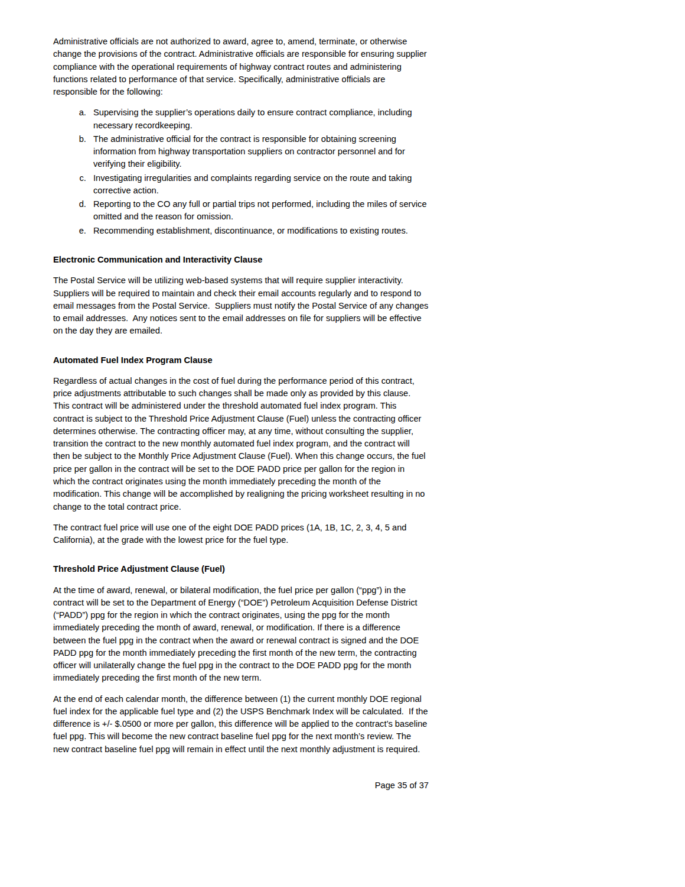Administrative officials are not authorized to award, agree to, amend, terminate, or otherwise change the provisions of the contract. Administrative officials are responsible for ensuring supplier compliance with the operational requirements of highway contract routes and administering functions related to performance of that service. Specifically, administrative officials are responsible for the following:
Supervising the supplier’s operations daily to ensure contract compliance, including necessary recordkeeping.
The administrative official for the contract is responsible for obtaining screening information from highway transportation suppliers on contractor personnel and for verifying their eligibility.
Investigating irregularities and complaints regarding service on the route and taking corrective action.
Reporting to the CO any full or partial trips not performed, including the miles of service omitted and the reason for omission.
Recommending establishment, discontinuance, or modifications to existing routes.
Electronic Communication and Interactivity Clause
The Postal Service will be utilizing web-based systems that will require supplier interactivity. Suppliers will be required to maintain and check their email accounts regularly and to respond to email messages from the Postal Service. Suppliers must notify the Postal Service of any changes to email addresses. Any notices sent to the email addresses on file for suppliers will be effective on the day they are emailed.
Automated Fuel Index Program Clause
Regardless of actual changes in the cost of fuel during the performance period of this contract, price adjustments attributable to such changes shall be made only as provided by this clause. This contract will be administered under the threshold automated fuel index program. This contract is subject to the Threshold Price Adjustment Clause (Fuel) unless the contracting officer determines otherwise. The contracting officer may, at any time, without consulting the supplier, transition the contract to the new monthly automated fuel index program, and the contract will then be subject to the Monthly Price Adjustment Clause (Fuel). When this change occurs, the fuel price per gallon in the contract will be set to the DOE PADD price per gallon for the region in which the contract originates using the month immediately preceding the month of the modification. This change will be accomplished by realigning the pricing worksheet resulting in no change to the total contract price.
The contract fuel price will use one of the eight DOE PADD prices (1A, 1B, 1C, 2, 3, 4, 5 and California), at the grade with the lowest price for the fuel type.
Threshold Price Adjustment Clause (Fuel)
At the time of award, renewal, or bilateral modification, the fuel price per gallon (“ppg”) in the contract will be set to the Department of Energy (“DOE”) Petroleum Acquisition Defense District (“PADD”) ppg for the region in which the contract originates, using the ppg for the month immediately preceding the month of award, renewal, or modification. If there is a difference between the fuel ppg in the contract when the award or renewal contract is signed and the DOE PADD ppg for the month immediately preceding the first month of the new term, the contracting officer will unilaterally change the fuel ppg in the contract to the DOE PADD ppg for the month immediately preceding the first month of the new term.
At the end of each calendar month, the difference between (1) the current monthly DOE regional fuel index for the applicable fuel type and (2) the USPS Benchmark Index will be calculated. If the difference is +/- $.0500 or more per gallon, this difference will be applied to the contract’s baseline fuel ppg. This will become the new contract baseline fuel ppg for the next month’s review. The new contract baseline fuel ppg will remain in effect until the next monthly adjustment is required.
Page 35 of 37